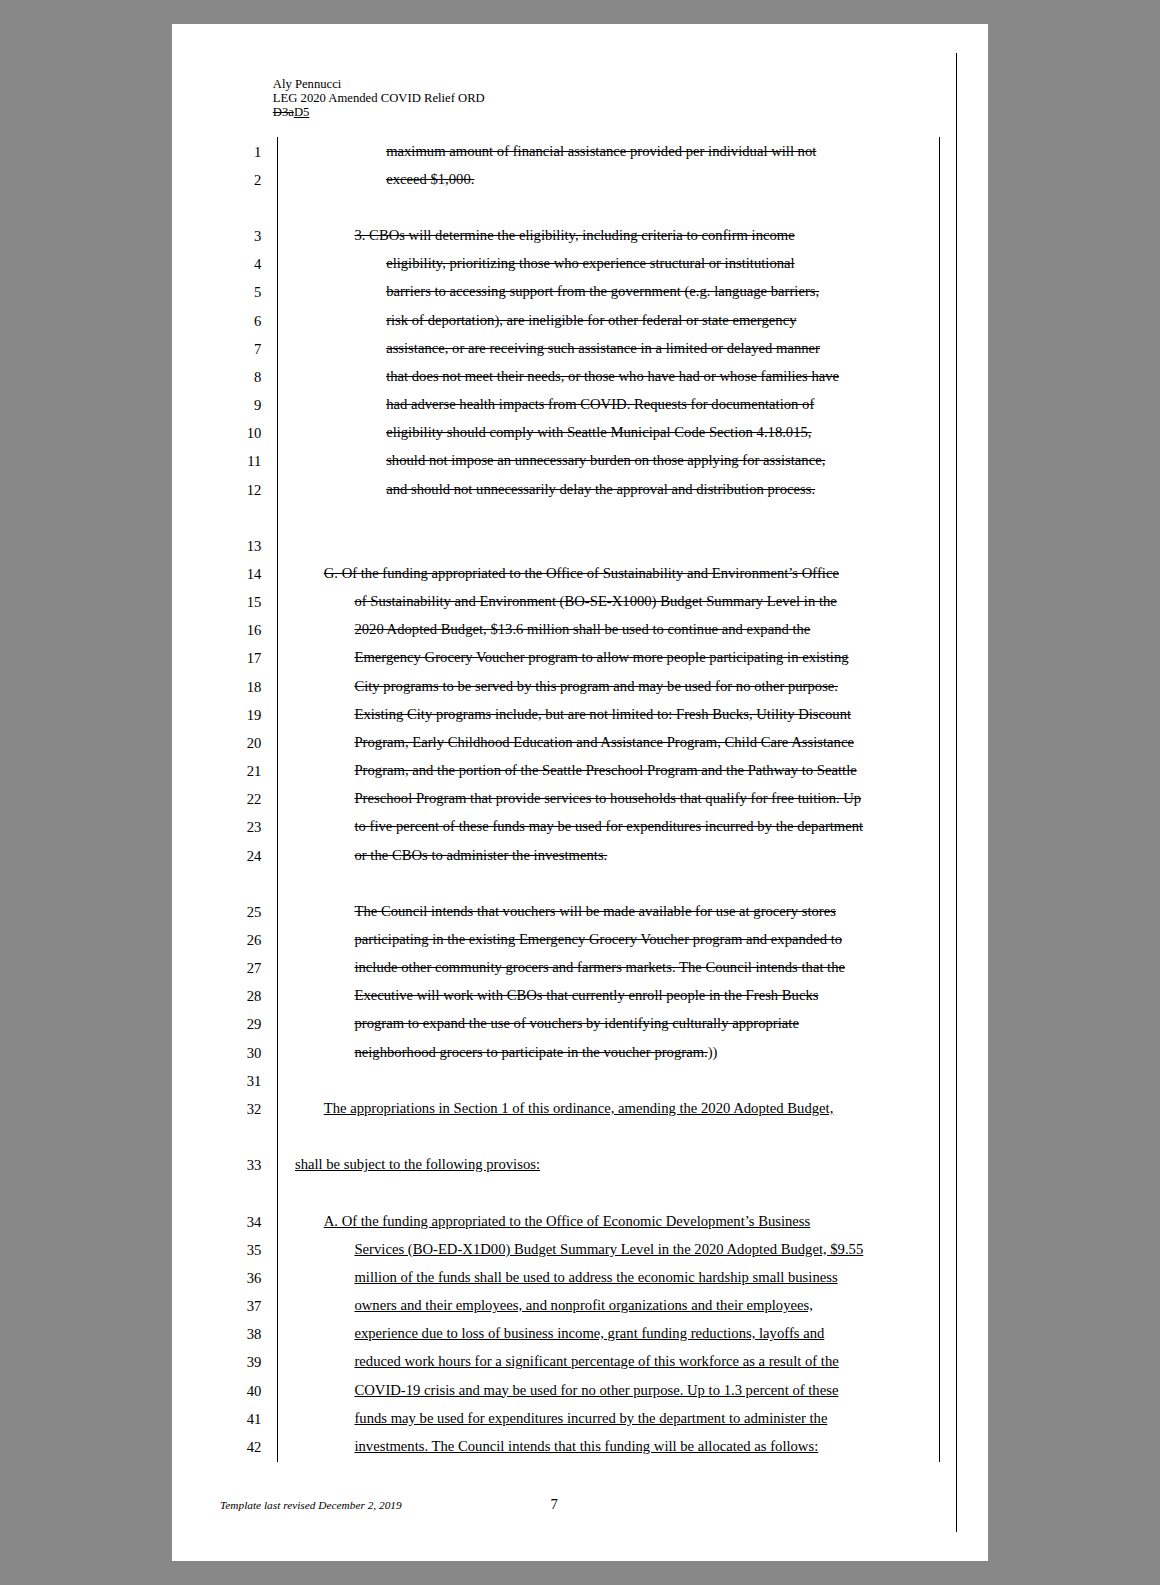Aly Pennucci
LEG 2020 Amended COVID Relief ORD
D3a D5
| 1 2 3 4 5 6 7 8 9 10 11 12 13 14 15 16 17 18 19 20 21 22 23 24 25 26 27 28 29 30 31 32 33 34 35 36 37 38 39 40 41 42 | maximum amount of financial assistance provided per individual will not exceed $1,000. 3. CBOs will determine the eligibility, including criteria to confirm income eligibility, prioritizing those who experience structural or institutional barriers to accessing support from the government (e.g. language barriers, risk of deportation), are ineligible for other federal or state emergency assistance, or are receiving such assistance in a limited or delayed manner that does not meet their needs, or those who have had or whose families have had adverse health impacts from COVID. Requests for documentation of eligibility should comply with Seattle Municipal Code Section 4.18.015, should not impose an unnecessary burden on those applying for assistance, and should not unnecessarily delay the approval and distribution process. G. Of the funding appropriated to the Office of Sustainability and Environment’s Office of Sustainability and Environment (BO-SE-X1000) Budget Summary Level in the 2020 Adopted Budget, $13.6 million shall be used to continue and expand the Emergency Grocery Voucher program to allow more people participating in existing City programs to be served by this program and may be used for no other purpose. Existing City programs include, but are not limited to: Fresh Bucks, Utility Discount Program, Early Childhood Education and Assistance Program, Child Care Assistance Program, and the portion of the Seattle Preschool Program and the Pathway to Seattle Preschool Program that provide services to households that qualify for free tuition. Up to five percent of these funds may be used for expenditures incurred by the department or the CBOs to administer the investments. The Council intends that vouchers will be made available for use at grocery stores participating in the existing Emergency Grocery Voucher program and expanded to include other community grocers and farmers markets. The Council intends that the Executive will work with CBOs that currently enroll people in the Fresh Bucks program to expand the use of vouchers by identifying culturally appropriate neighborhood grocers to participate in the voucher program. )) The appropriations in Section 1 of this ordinance, amending the 2020 Adopted Budget, shall be subject to the following provisos: A. Of the funding appropriated to the Office of Economic Development’s Business Services (BO-ED-X1D00) Budget Summary Level in the 2020 Adopted Budget, $9.55 million of the funds shall be used to address the economic hardship small business owners and their employees, and nonprofit organizations and their employees, experience due to loss of business income, grant funding reductions, layoffs and reduced work hours for a significant percentage of this workforce as a result of the COVID-19 crisis and may be used for no other purpose. Up to 1.3 percent of these funds may be used for expenditures incurred by the department to administer the investments. The Council intends that this funding will be allocated as follows: |
Template last revised December 2, 2019 7